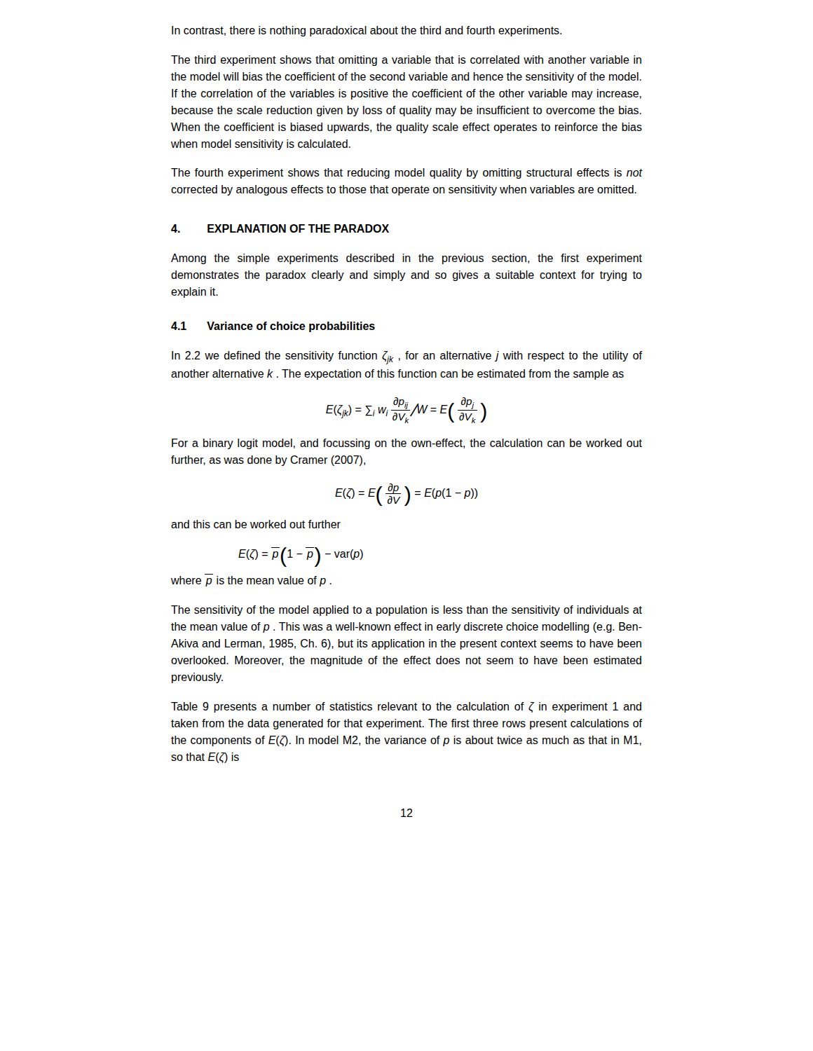In contrast, there is nothing paradoxical about the third and fourth experiments.
The third experiment shows that omitting a variable that is correlated with another variable in the model will bias the coefficient of the second variable and hence the sensitivity of the model. If the correlation of the variables is positive the coefficient of the other variable may increase, because the scale reduction given by loss of quality may be insufficient to overcome the bias. When the coefficient is biased upwards, the quality scale effect operates to reinforce the bias when model sensitivity is calculated.
The fourth experiment shows that reducing model quality by omitting structural effects is not corrected by analogous effects to those that operate on sensitivity when variables are omitted.
4. EXPLANATION OF THE PARADOX
Among the simple experiments described in the previous section, the first experiment demonstrates the paradox clearly and simply and so gives a suitable context for trying to explain it.
4.1 Variance of choice probabilities
In 2.2 we defined the sensitivity function ζjk , for an alternative j with respect to the utility of another alternative k . The expectation of this function can be estimated from the sample as
E(ζjk) = ∑i wi ∂pij∂Vk ⁄W = E( ∂pj∂Vk )
For a binary logit model, and focussing on the own-effect, the calculation can be worked out further, as was done by Cramer (2007),
E(ζ) = E( ∂p∂V ) = E(p(1 − p))
and this can be worked out further
E(ζ) = p(1 − p) − var(p)
where p is the mean value of p .
The sensitivity of the model applied to a population is less than the sensitivity of individuals at the mean value of p . This was a well-known effect in early discrete choice modelling (e.g. Ben-Akiva and Lerman, 1985, Ch. 6), but its application in the present context seems to have been overlooked. Moreover, the magnitude of the effect does not seem to have been estimated previously.
Table 9 presents a number of statistics relevant to the calculation of ζ in experiment 1 and taken from the data generated for that experiment. The first three rows present calculations of the components of E(ζ). In model M2, the variance of p is about twice as much as that in M1, so that E(ζ) is
12